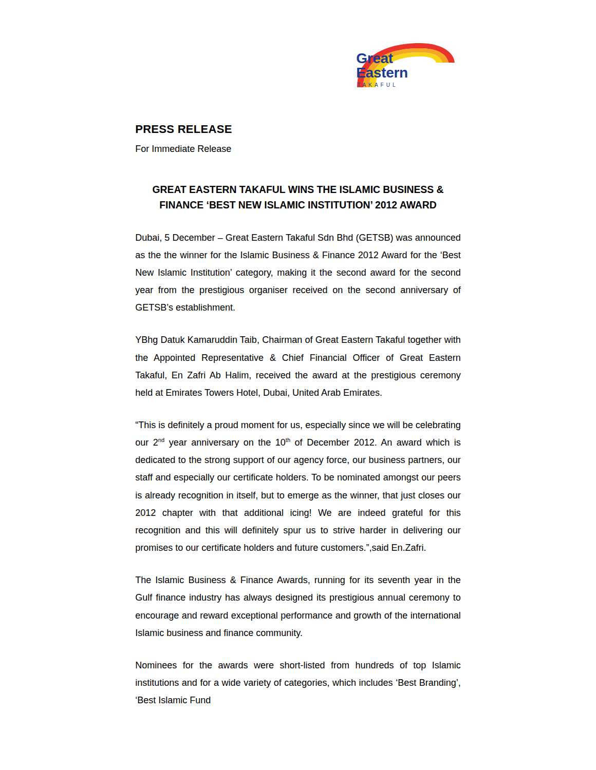Great
Eastern
TAKAFUL
PRESS RELEASE
For Immediate Release
GREAT EASTERN TAKAFUL WINS THE ISLAMIC BUSINESS &
FINANCE ‘BEST NEW ISLAMIC INSTITUTION’ 2012 AWARD
Dubai, 5 December – Great Eastern Takaful Sdn Bhd (GETSB) was announced as the the winner for the Islamic Business & Finance 2012 Award for the ‘Best New Islamic Institution’ category, making it the second award for the second year from the prestigious organiser received on the second anniversary of GETSB’s establishment.
YBhg Datuk Kamaruddin Taib, Chairman of Great Eastern Takaful together with the Appointed Representative & Chief Financial Officer of Great Eastern Takaful, En Zafri Ab Halim, received the award at the prestigious ceremony held at Emirates Towers Hotel, Dubai, United Arab Emirates.
“This is definitely a proud moment for us, especially since we will be celebrating our 2nd year anniversary on the 10th of December 2012. An award which is dedicated to the strong support of our agency force, our business partners, our staff and especially our certificate holders. To be nominated amongst our peers is already recognition in itself, but to emerge as the winner, that just closes our 2012 chapter with that additional icing! We are indeed grateful for this recognition and this will definitely spur us to strive harder in delivering our promises to our certificate holders and future customers.”,said En.Zafri.
The Islamic Business & Finance Awards, running for its seventh year in the Gulf finance industry has always designed its prestigious annual ceremony to encourage and reward exceptional performance and growth of the international Islamic business and finance community.
Nominees for the awards were short-listed from hundreds of top Islamic institutions and for a wide variety of categories, which includes ‘Best Branding’, ‘Best Islamic Fund